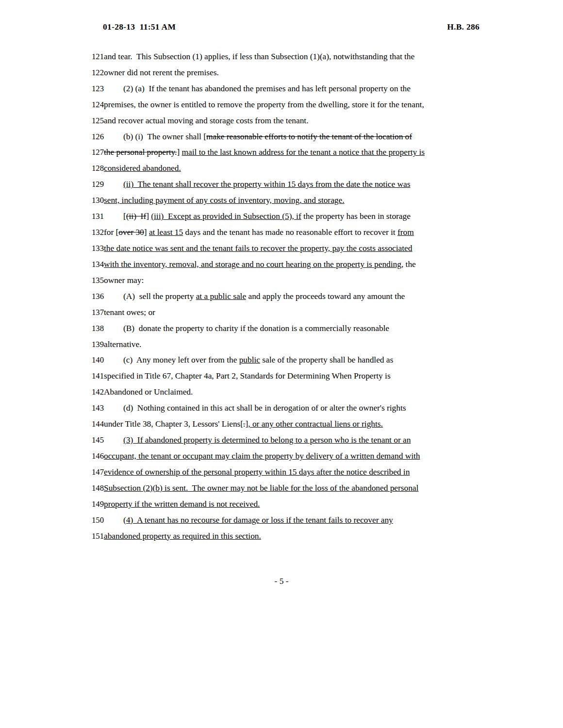01-28-13 11:51 AM H.B. 286
| 121 | and tear. This Subsection (1) applies, if less than Subsection (1)(a), notwithstanding that the |
| 122 | owner did not rerent the premises. |
| 123 | (2) (a) If the tenant has abandoned the premises and has left personal property on the |
| 124 | premises, the owner is entitled to remove the property from the dwelling, store it for the tenant, |
| 125 | and recover actual moving and storage costs from the tenant. |
| 126 | (b) (i) The owner shall [ make reasonable efforts to notify the tenant of the location of |
| 127 | the personal property. ] mail to the last known address for the tenant a notice that the property is |
| 128 | considered abandoned. |
| 129 | (ii) The tenant shall recover the property within 15 days from the date the notice was |
| 130 | sent, including payment of any costs of inventory, moving, and storage. |
| 131 | [ (ii) If ] (iii) Except as provided in Subsection (5), if the property has been in storage |
| 132 | for [ over 30 ] at least 15 days and the tenant has made no reasonable effort to recover it from |
| 133 | the date notice was sent and the tenant fails to recover the property, pay the costs associated |
| 134 | with the inventory, removal, and storage and no court hearing on the property is pending , the |
| 135 | owner may: |
| 136 | (A) sell the property at a public sale and apply the proceeds toward any amount the |
| 137 | tenant owes; or |
| 138 | (B) donate the property to charity if the donation is a commercially reasonable |
| 139 | alternative. |
| 140 | (c) Any money left over from the public sale of the property shall be handled as |
| 141 | specified in Title 67, Chapter 4a, Part 2, Standards for Determining When Property is |
| 142 | Abandoned or Unclaimed. |
| 143 | (d) Nothing contained in this act shall be in derogation of or alter the owner's rights |
| 144 | under Title 38, Chapter 3, Lessors' Liens[ . ] , or any other contractual liens or rights. |
| 145 | (3) If abandoned property is determined to belong to a person who is the tenant or an |
| 146 | occupant, the tenant or occupant may claim the property by delivery of a written demand with |
| 147 | evidence of ownership of the personal property within 15 days after the notice described in |
| 148 | Subsection (2)(b) is sent. The owner may not be liable for the loss of the abandoned personal |
| 149 | property if the written demand is not received. |
| 150 | (4) A tenant has no recourse for damage or loss if the tenant fails to recover any |
| 151 | abandoned property as required in this section. |
- 5 -